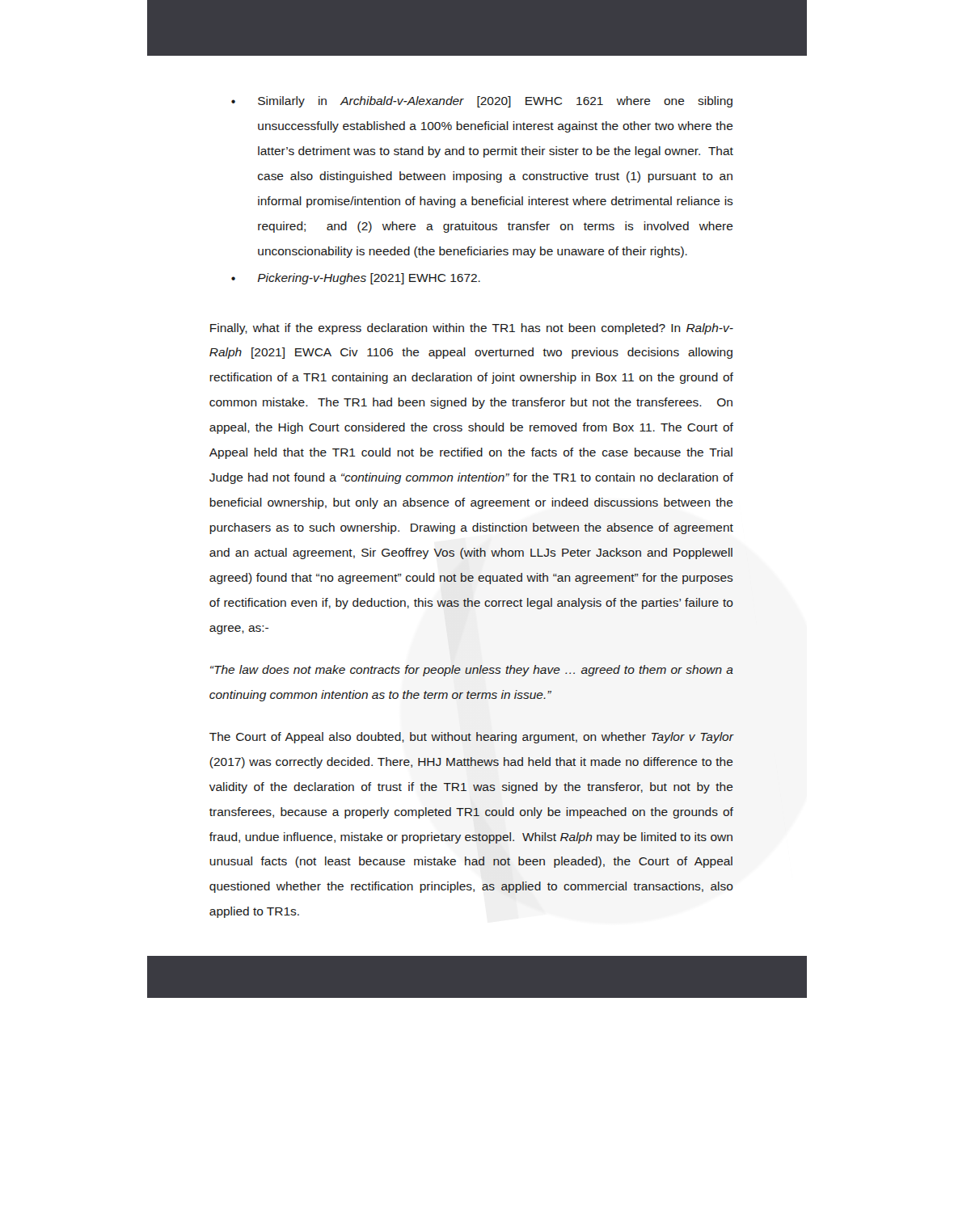Similarly in Archibald-v-Alexander [2020] EWHC 1621 where one sibling unsuccessfully established a 100% beneficial interest against the other two where the latter’s detriment was to stand by and to permit their sister to be the legal owner. That case also distinguished between imposing a constructive trust (1) pursuant to an informal promise/intention of having a beneficial interest where detrimental reliance is required; and (2) where a gratuitous transfer on terms is involved where unconscionability is needed (the beneficiaries may be unaware of their rights).
Pickering-v-Hughes [2021] EWHC 1672.
Finally, what if the express declaration within the TR1 has not been completed? In Ralph-v-Ralph [2021] EWCA Civ 1106 the appeal overturned two previous decisions allowing rectification of a TR1 containing an declaration of joint ownership in Box 11 on the ground of common mistake. The TR1 had been signed by the transferor but not the transferees. On appeal, the High Court considered the cross should be removed from Box 11. The Court of Appeal held that the TR1 could not be rectified on the facts of the case because the Trial Judge had not found a “continuing common intention” for the TR1 to contain no declaration of beneficial ownership, but only an absence of agreement or indeed discussions between the purchasers as to such ownership. Drawing a distinction between the absence of agreement and an actual agreement, Sir Geoffrey Vos (with whom LLJs Peter Jackson and Popplewell agreed) found that “no agreement” could not be equated with “an agreement” for the purposes of rectification even if, by deduction, this was the correct legal analysis of the parties’ failure to agree, as:-
“The law does not make contracts for people unless they have … agreed to them or shown a continuing common intention as to the term or terms in issue.”
The Court of Appeal also doubted, but without hearing argument, on whether Taylor v Taylor (2017) was correctly decided. There, HHJ Matthews had held that it made no difference to the validity of the declaration of trust if the TR1 was signed by the transferor, but not by the transferees, because a properly completed TR1 could only be impeached on the grounds of fraud, undue influence, mistake or proprietary estoppel. Whilst Ralph may be limited to its own unusual facts (not least because mistake had not been pleaded), the Court of Appeal questioned whether the rectification principles, as applied to commercial transactions, also applied to TR1s.